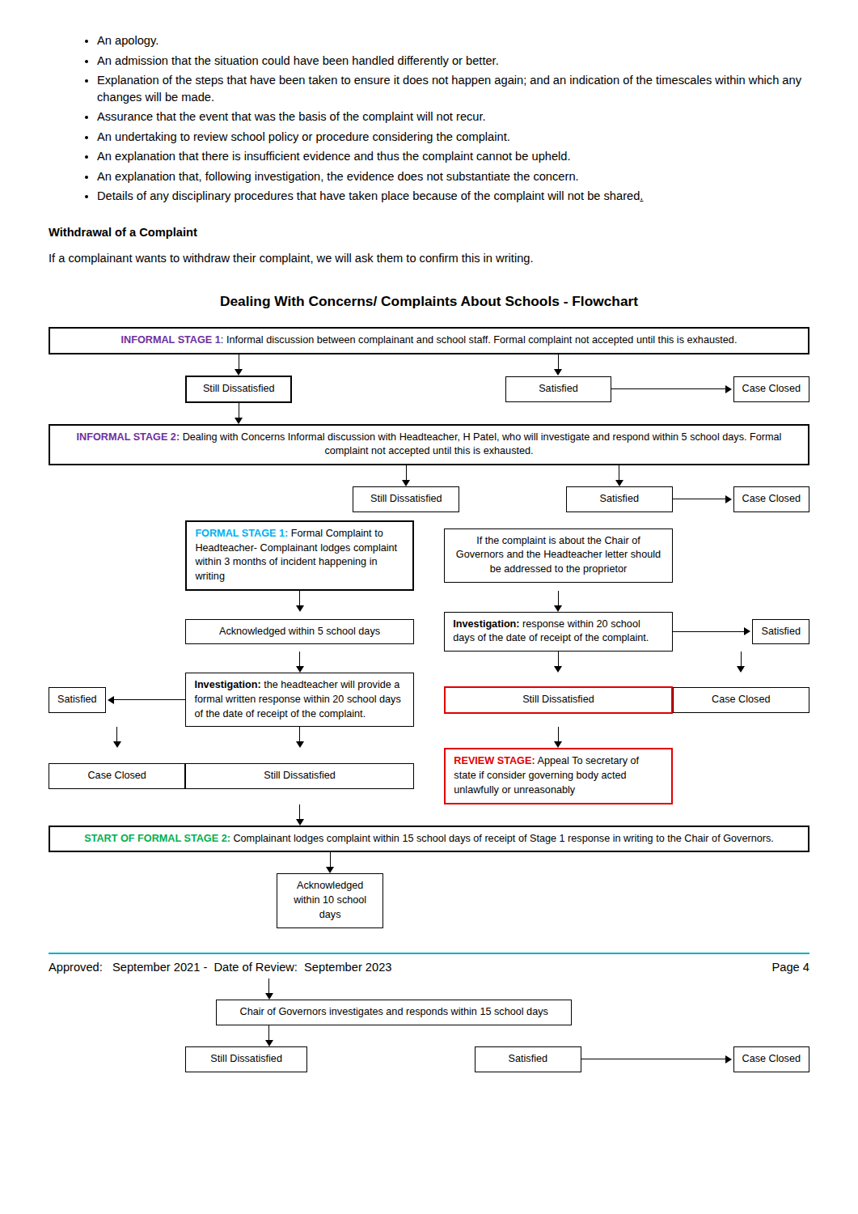An apology.
An admission that the situation could have been handled differently or better.
Explanation of the steps that have been taken to ensure it does not happen again; and an indication of the timescales within which any changes will be made.
Assurance that the event that was the basis of the complaint will not recur.
An undertaking to review school policy or procedure considering the complaint.
An explanation that there is insufficient evidence and thus the complaint cannot be upheld.
An explanation that, following investigation, the evidence does not substantiate the concern.
Details of any disciplinary procedures that have taken place because of the complaint will not be shared.
Withdrawal of a Complaint
If a complainant wants to withdraw their complaint, we will ask them to confirm this in writing.
Dealing With Concerns/ Complaints About Schools - Flowchart
INFORMAL STAGE 1: Informal discussion between complainant and school staff. Formal complaint not accepted until this is exhausted.
| | Still Dissatisfied | | Satisfied | Case Closed |
INFORMAL STAGE 2: Dealing with Concerns Informal discussion with Headteacher, H Patel, who will investigate and respond within 5 school days. Formal complaint not accepted until this is exhausted.
| | Still Dissatisfied | | Satisfied | Case Closed |
| | FORMAL STAGE 1: Formal Complaint to Headteacher- Complainant lodges complaint within 3 months of incident happening in writing | | If the complaint is about the Chair of Governors and the Headteacher letter should be addressed to the proprietor | |
| | Acknowledged within 5 school days | | Investigation: response within 20 school days of the date of receipt of the complaint. | Satisfied |
| Satisfied | Investigation: the headteacher will provide a formal written response within 20 school days of the date of receipt of the complaint. | | Still Dissatisfied | Case Closed |
| Case Closed | Still Dissatisfied | | REVIEW STAGE: Appeal To secretary of state if consider governing body acted unlawfully or unreasonably | |
START OF FORMAL STAGE 2: Complainant lodges complaint within 15 school days of receipt of Stage 1 response in writing to the Chair of Governors.
| | Acknowledged within 10 school days | |
Approved: September 2021 - Date of Review: September 2023 Page 4
| | Chair of Governors investigates and responds within 15 school days |
| | Still Dissatisfied | | Satisfied | Case Closed |